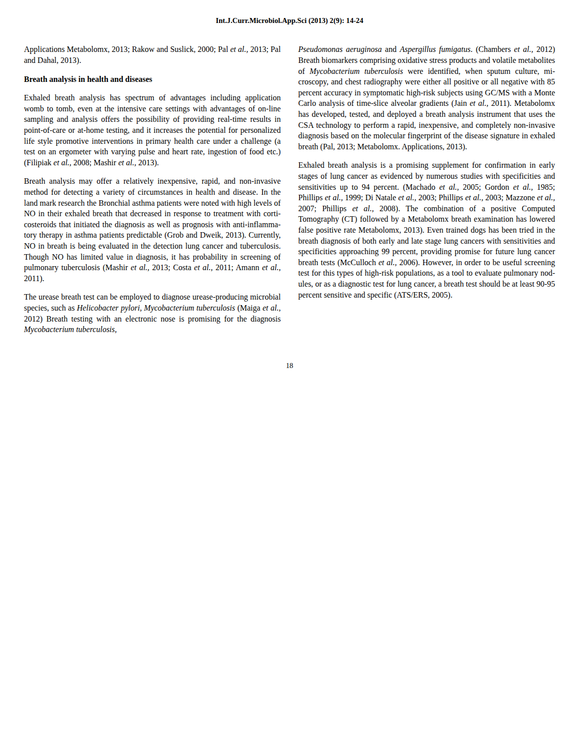Int.J.Curr.Microbiol.App.Sci (2013) 2(9): 14-24
Applications Metabolomx, 2013; Rakow and Suslick, 2000; Pal et al., 2013; Pal and Dahal, 2013).
Breath analysis in health and diseases
Exhaled breath analysis has spectrum of advantages including application womb to tomb, even at the intensive care settings with advantages of on-line sampling and analysis offers the possibility of providing real-time results in point-of-care or at-home testing, and it increases the potential for personalized life style promotive interventions in primary health care under a challenge (a test on an ergometer with varying pulse and heart rate, ingestion of food etc.) (Filipiak et al., 2008; Mashir et al., 2013).
Breath analysis may offer a relatively inexpensive, rapid, and non-invasive method for detecting a variety of circumstances in health and disease. In the land mark research the Bronchial asthma patients were noted with high levels of NO in their exhaled breath that decreased in response to treatment with corticosteroids that initiated the diagnosis as well as prognosis with anti-inflammatory therapy in asthma patients predictable (Grob and Dweik, 2013). Currently, NO in breath is being evaluated in the detection lung cancer and tuberculosis. Though NO has limited value in diagnosis, it has probability in screening of pulmonary tuberculosis (Mashir et al., 2013; Costa et al., 2011; Amann et al., 2011).
The urease breath test can be employed to diagnose urease-producing microbial species, such as Helicobacter pylori, Mycobacterium tuberculosis (Maiga et al., 2012) Breath testing with an electronic nose is promising for the diagnosis Mycobacterium tuberculosis,
Pseudomonas aeruginosa and Aspergillus fumigatus. (Chambers et al., 2012) Breath biomarkers comprising oxidative stress products and volatile metabolites of Mycobacterium tuberculosis were identified, when sputum culture, microscopy, and chest radiography were either all positive or all negative with 85 percent accuracy in symptomatic high-risk subjects using GC/MS with a Monte Carlo analysis of time-slice alveolar gradients (Jain et al., 2011). Metabolomx has developed, tested, and deployed a breath analysis instrument that uses the CSA technology to perform a rapid, inexpensive, and completely non-invasive diagnosis based on the molecular fingerprint of the disease signature in exhaled breath (Pal, 2013; Metabolomx. Applications, 2013).
Exhaled breath analysis is a promising supplement for confirmation in early stages of lung cancer as evidenced by numerous studies with specificities and sensitivities up to 94 percent. (Machado et al., 2005; Gordon et al., 1985; Phillips et al., 1999; Di Natale et al., 2003; Phillips et al., 2003; Mazzone et al., 2007; Phillips et al., 2008). The combination of a positive Computed Tomography (CT) followed by a Metabolomx breath examination has lowered false positive rate Metabolomx, 2013). Even trained dogs has been tried in the breath diagnosis of both early and late stage lung cancers with sensitivities and specificities approaching 99 percent, providing promise for future lung cancer breath tests (McCulloch et al., 2006). However, in order to be useful screening test for this types of high-risk populations, as a tool to evaluate pulmonary nodules, or as a diagnostic test for lung cancer, a breath test should be at least 90-95 percent sensitive and specific (ATS/ERS, 2005).
18